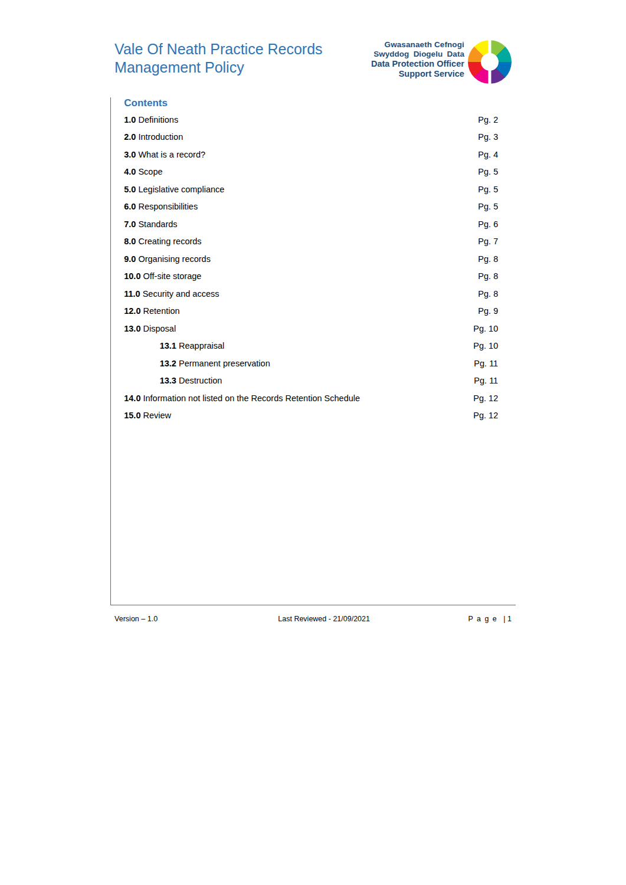Vale Of Neath Practice Records
Management Policy
Gwasanaeth Cefnogi
Swyddog Diogelu Data
Data Protection Officer
Support Service
Contents
1.0 Definitions Pg. 2
2.0 Introduction Pg. 3
3.0 What is a record? Pg. 4
4.0 Scope Pg. 5
5.0 Legislative compliance Pg. 5
6.0 Responsibilities Pg. 5
7.0 Standards Pg. 6
8.0 Creating records Pg. 7
9.0 Organising records Pg. 8
10.0 Off-site storage Pg. 8
11.0 Security and access Pg. 8
12.0 Retention Pg. 9
13.0 Disposal Pg. 10
13.1 Reappraisal Pg. 10
13.2 Permanent preservation Pg. 11
13.3 Destruction Pg. 11
14.0 Information not listed on the Records Retention Schedule Pg. 12
15.0 Review Pg. 12
Version – 1.0
Last Reviewed - 21/09/2021
P a g e | 1